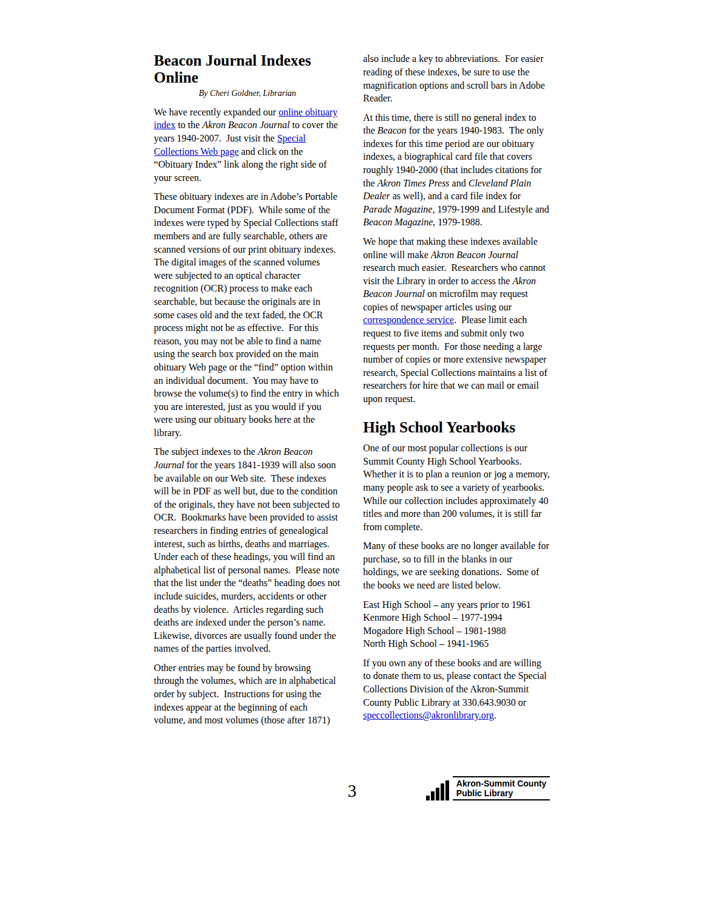Beacon Journal Indexes Online
By Cheri Goldner, Librarian
We have recently expanded our online obituary index to the Akron Beacon Journal to cover the years 1940-2007. Just visit the Special Collections Web page and click on the “Obituary Index” link along the right side of your screen.
These obituary indexes are in Adobe’s Portable Document Format (PDF). While some of the indexes were typed by Special Collections staff members and are fully searchable, others are scanned versions of our print obituary indexes. The digital images of the scanned volumes were subjected to an optical character recognition (OCR) process to make each searchable, but because the originals are in some cases old and the text faded, the OCR process might not be as effective. For this reason, you may not be able to find a name using the search box provided on the main obituary Web page or the “find” option within an individual document. You may have to browse the volume(s) to find the entry in which you are interested, just as you would if you were using our obituary books here at the library.
The subject indexes to the Akron Beacon Journal for the years 1841-1939 will also soon be available on our Web site. These indexes will be in PDF as well but, due to the condition of the originals, they have not been subjected to OCR. Bookmarks have been provided to assist researchers in finding entries of genealogical interest, such as births, deaths and marriages. Under each of these headings, you will find an alphabetical list of personal names. Please note that the list under the “deaths” heading does not include suicides, murders, accidents or other deaths by violence. Articles regarding such deaths are indexed under the person’s name. Likewise, divorces are usually found under the names of the parties involved.
Other entries may be found by browsing through the volumes, which are in alphabetical order by subject. Instructions for using the indexes appear at the beginning of each volume, and most volumes (those after 1871) also include a key to abbreviations. For easier reading of these indexes, be sure to use the magnification options and scroll bars in Adobe Reader.
At this time, there is still no general index to the Beacon for the years 1940-1983. The only indexes for this time period are our obituary indexes, a biographical card file that covers roughly 1940-2000 (that includes citations for the Akron Times Press and Cleveland Plain Dealer as well), and a card file index for Parade Magazine, 1979-1999 and Lifestyle and Beacon Magazine, 1979-1988.
We hope that making these indexes available online will make Akron Beacon Journal research much easier. Researchers who cannot visit the Library in order to access the Akron Beacon Journal on microfilm may request copies of newspaper articles using our correspondence service. Please limit each request to five items and submit only two requests per month. For those needing a large number of copies or more extensive newspaper research, Special Collections maintains a list of researchers for hire that we can mail or email upon request.
High School Yearbooks
One of our most popular collections is our Summit County High School Yearbooks. Whether it is to plan a reunion or jog a memory, many people ask to see a variety of yearbooks. While our collection includes approximately 40 titles and more than 200 volumes, it is still far from complete.
Many of these books are no longer available for purchase, so to fill in the blanks in our holdings, we are seeking donations. Some of the books we need are listed below.
East High School – any years prior to 1961
Kenmore High School – 1977-1994
Mogadore High School – 1981-1988
North High School – 1941-1965
If you own any of these books and are willing to donate them to us, please contact the Special Collections Division of the Akron-Summit County Public Library at 330.643.9030 or speccollections@akronlibrary.org.
3
Akron-Summit County
Public Library